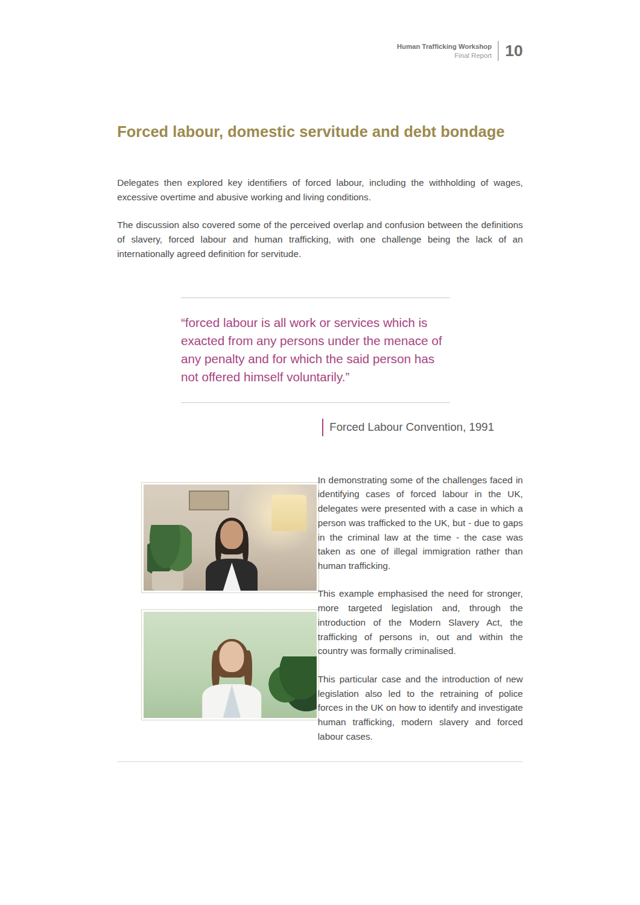Human Trafficking Workshop
Final Report
10
Forced labour, domestic servitude and debt bondage
Delegates then explored key identifiers of forced labour, including the withholding of wages, excessive overtime and abusive working and living conditions.
The discussion also covered some of the perceived overlap and confusion between the definitions of slavery, forced labour and human trafficking, with one challenge being the lack of an internationally agreed definition for servitude.
“forced labour is all work or services which is exacted from any persons under the menace of any penalty and for which the said person has not offered himself voluntarily.”
Forced Labour Convention, 1991
In demonstrating some of the challenges faced in identifying cases of forced labour in the UK, delegates were presented with a case in which a person was trafficked to the UK, but - due to gaps in the criminal law at the time - the case was taken as one of illegal immigration rather than human trafficking.
This example emphasised the need for stronger, more targeted legislation and, through the introduction of the Modern Slavery Act, the trafficking of persons in, out and within the country was formally criminalised.
This particular case and the introduction of new legislation also led to the retraining of police forces in the UK on how to identify and investigate human trafficking, modern slavery and forced labour cases.